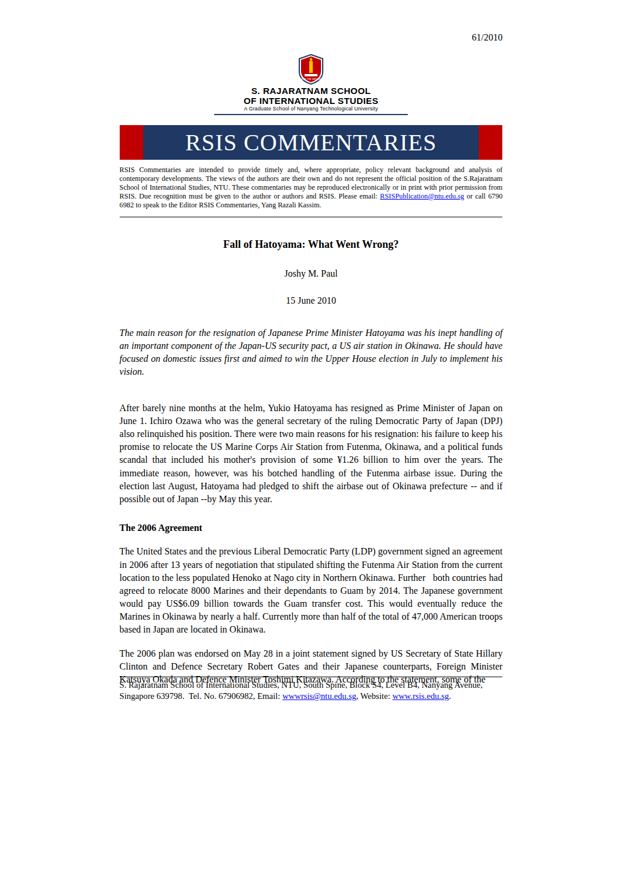61/2010
HONOUR THE IMPOSSIBLE
S. RAJARATNAM SCHOOL OF INTERNATIONAL STUDIES
A Graduate School of Nanyang Technological University
RSIS COMMENTARIES
RSIS Commentaries are intended to provide timely and, where appropriate, policy relevant background and analysis of contemporary developments. The views of the authors are their own and do not represent the official position of the S.Rajaratnam School of International Studies, NTU. These commentaries may be reproduced electronically or in print with prior permission from RSIS. Due recognition must be given to the author or authors and RSIS. Please email: RSISPublication@ntu.edu.sg or call 6790 6982 to speak to the Editor RSIS Commentaries, Yang Razali Kassim.
Fall of Hatoyama: What Went Wrong?
Joshy M. Paul
15 June 2010
The main reason for the resignation of Japanese Prime Minister Hatoyama was his inept handling of an important component of the Japan-US security pact, a US air station in Okinawa. He should have focused on domestic issues first and aimed to win the Upper House election in July to implement his vision.
After barely nine months at the helm, Yukio Hatoyama has resigned as Prime Minister of Japan on June 1. Ichiro Ozawa who was the general secretary of the ruling Democratic Party of Japan (DPJ) also relinquished his position. There were two main reasons for his resignation: his failure to keep his promise to relocate the US Marine Corps Air Station from Futenma, Okinawa, and a political funds scandal that included his mother's provision of some ¥1.26 billion to him over the years. The immediate reason, however, was his botched handling of the Futenma airbase issue. During the election last August, Hatoyama had pledged to shift the airbase out of Okinawa prefecture -- and if possible out of Japan --by May this year.
The 2006 Agreement
The United States and the previous Liberal Democratic Party (LDP) government signed an agreement in 2006 after 13 years of negotiation that stipulated shifting the Futenma Air Station from the current location to the less populated Henoko at Nago city in Northern Okinawa. Further both countries had agreed to relocate 8000 Marines and their dependants to Guam by 2014. The Japanese government would pay US$6.09 billion towards the Guam transfer cost. This would eventually reduce the Marines in Okinawa by nearly a half. Currently more than half of the total of 47,000 American troops based in Japan are located in Okinawa.
The 2006 plan was endorsed on May 28 in a joint statement signed by US Secretary of State Hillary Clinton and Defence Secretary Robert Gates and their Japanese counterparts, Foreign Minister Katsuya Okada and Defence Minister Toshimi Kitazawa. According to the statement, some of the
S. Rajaratnam School of International Studies, NTU, South Spine, Block S4, Level B4, Nanyang Avenue, Singapore 639798. Tel. No. 67906982, Email: wwwrsis@ntu.edu.sg, Website: www.rsis.edu.sg.